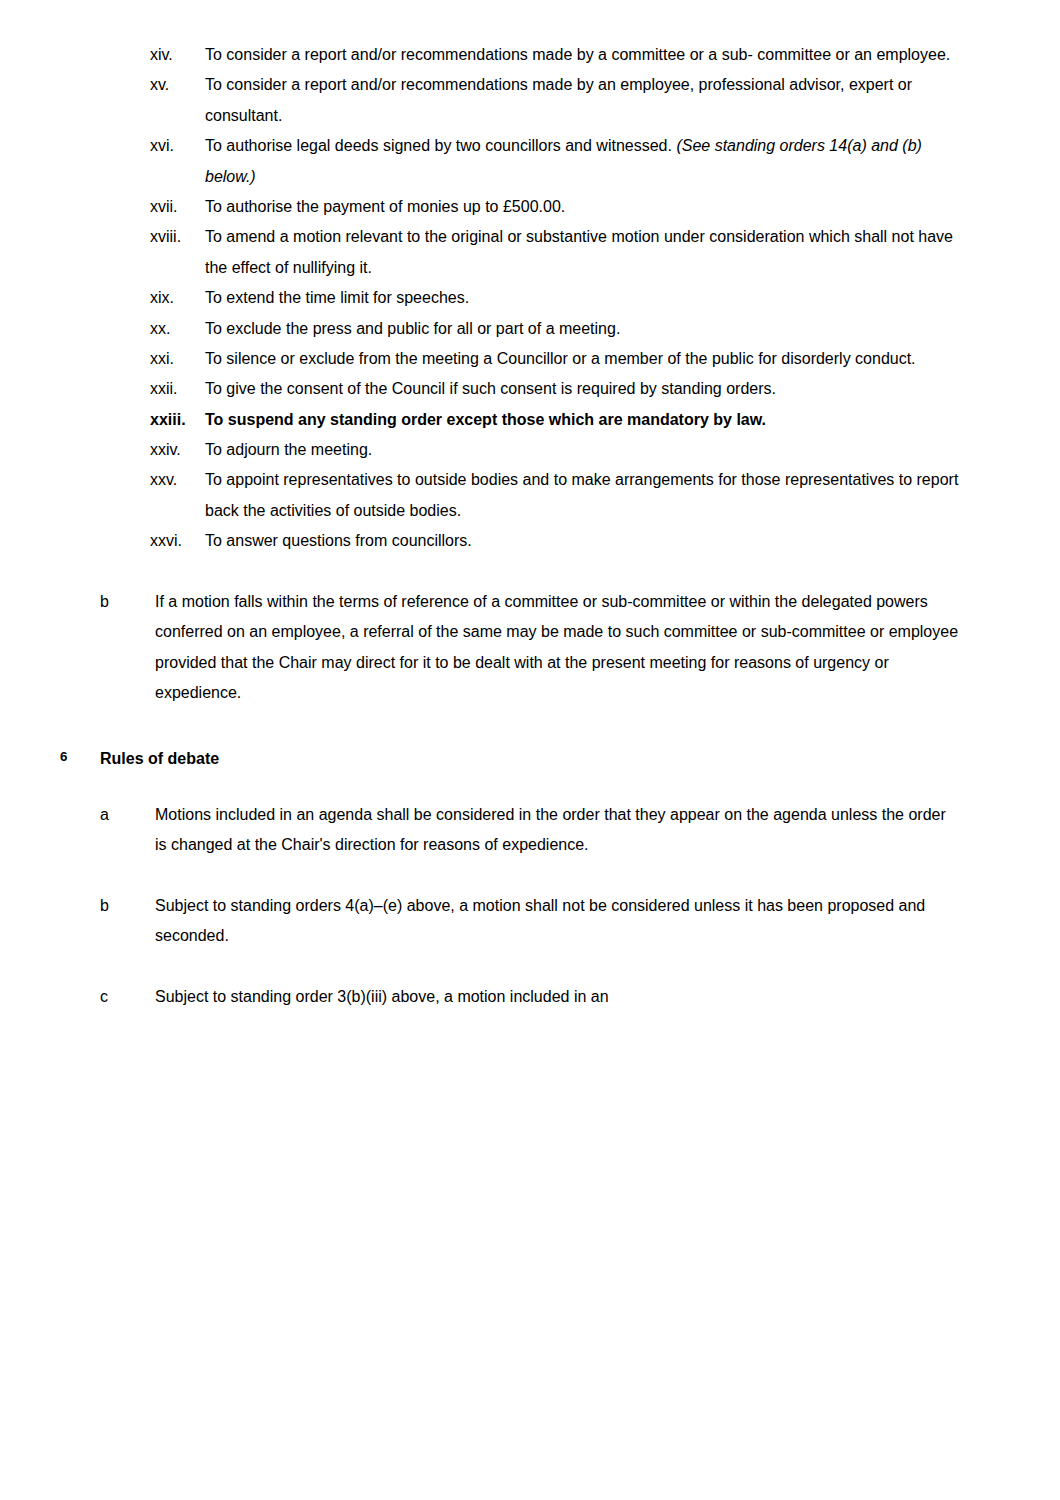xiv. To consider a report and/or recommendations made by a committee or a sub- committee or an employee.
xv. To consider a report and/or recommendations made by an employee, professional advisor, expert or consultant.
xvi. To authorise legal deeds signed by two councillors and witnessed. (See standing orders 14(a) and (b) below.)
xvii. To authorise the payment of monies up to £500.00.
xviii. To amend a motion relevant to the original or substantive motion under consideration which shall not have the effect of nullifying it.
xix. To extend the time limit for speeches.
xx. To exclude the press and public for all or part of a meeting.
xxi. To silence or exclude from the meeting a Councillor or a member of the public for disorderly conduct.
xxii. To give the consent of the Council if such consent is required by standing orders.
xxiii. To suspend any standing order except those which are mandatory by law.
xxiv. To adjourn the meeting.
xxv. To appoint representatives to outside bodies and to make arrangements for those representatives to report back the activities of outside bodies.
xxvi. To answer questions from councillors.
b If a motion falls within the terms of reference of a committee or sub-committee or within the delegated powers conferred on an employee, a referral of the same may be made to such committee or sub-committee or employee provided that the Chair may direct for it to be dealt with at the present meeting for reasons of urgency or expedience.
6 Rules of debate
a Motions included in an agenda shall be considered in the order that they appear on the agenda unless the order is changed at the Chair's direction for reasons of expedience.
b Subject to standing orders 4(a)–(e) above, a motion shall not be considered unless it has been proposed and seconded.
c Subject to standing order 3(b)(iii) above, a motion included in an